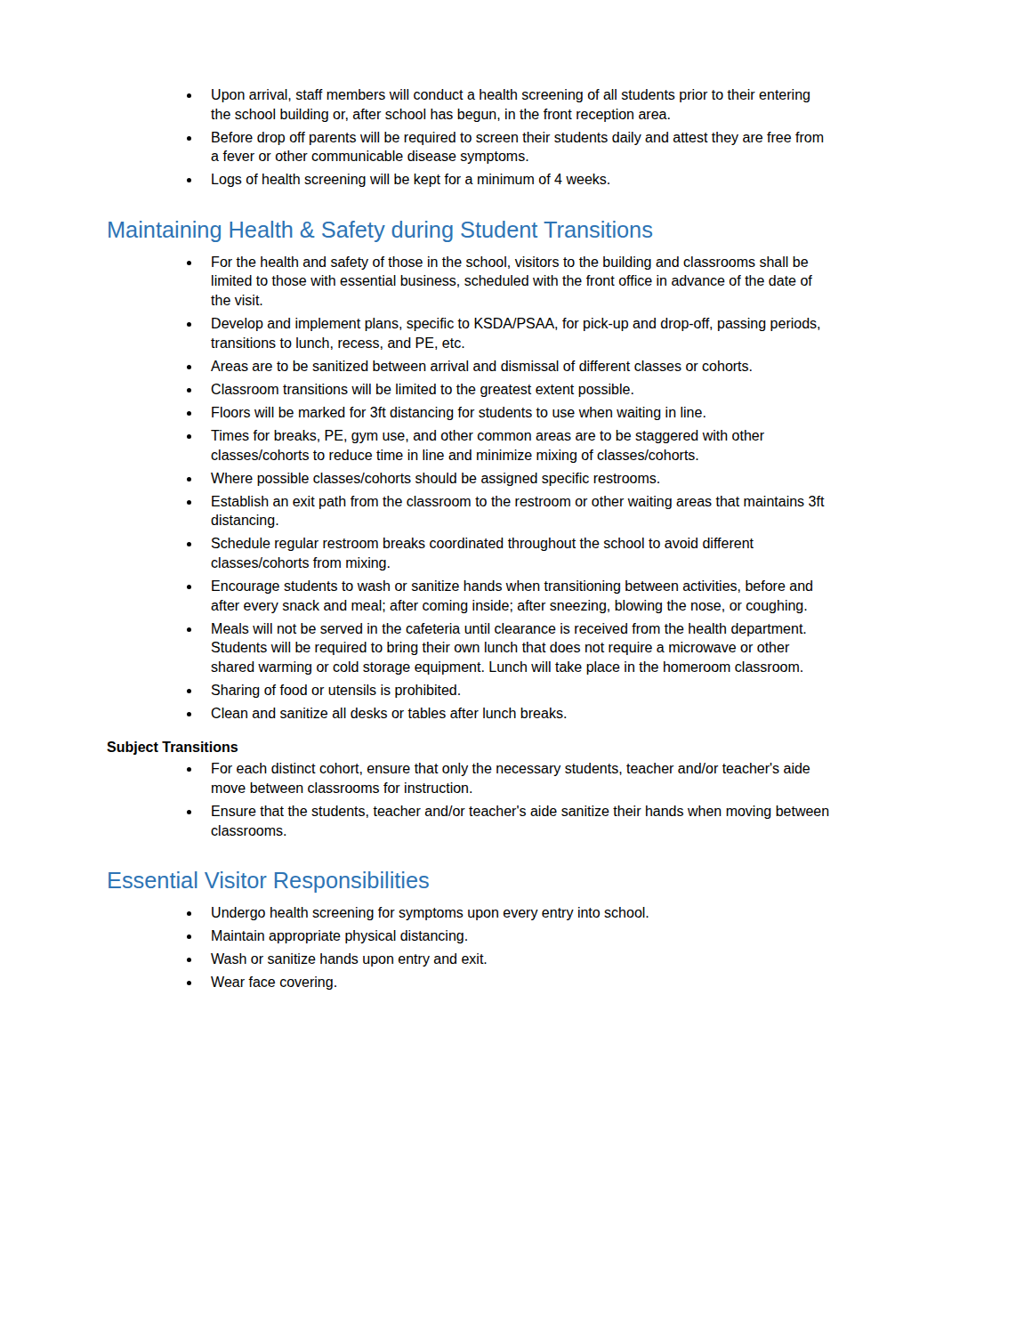Upon arrival, staff members will conduct a health screening of all students prior to their entering the school building or, after school has begun, in the front reception area.
Before drop off parents will be required to screen their students daily and attest they are free from a fever or other communicable disease symptoms.
Logs of health screening will be kept for a minimum of 4 weeks.
Maintaining Health & Safety during Student Transitions
For the health and safety of those in the school, visitors to the building and classrooms shall be limited to those with essential business, scheduled with the front office in advance of the date of the visit.
Develop and implement plans, specific to KSDA/PSAA, for pick-up and drop-off, passing periods, transitions to lunch, recess, and PE, etc.
Areas are to be sanitized between arrival and dismissal of different classes or cohorts.
Classroom transitions will be limited to the greatest extent possible.
Floors will be marked for 3ft distancing for students to use when waiting in line.
Times for breaks, PE, gym use, and other common areas are to be staggered with other classes/cohorts to reduce time in line and minimize mixing of classes/cohorts.
Where possible classes/cohorts should be assigned specific restrooms.
Establish an exit path from the classroom to the restroom or other waiting areas that maintains 3ft distancing.
Schedule regular restroom breaks coordinated throughout the school to avoid different classes/cohorts from mixing.
Encourage students to wash or sanitize hands when transitioning between activities, before and after every snack and meal; after coming inside; after sneezing, blowing the nose, or coughing.
Meals will not be served in the cafeteria until clearance is received from the health department. Students will be required to bring their own lunch that does not require a microwave or other shared warming or cold storage equipment. Lunch will take place in the homeroom classroom.
Sharing of food or utensils is prohibited.
Clean and sanitize all desks or tables after lunch breaks.
Subject Transitions
For each distinct cohort, ensure that only the necessary students, teacher and/or teacher's aide move between classrooms for instruction.
Ensure that the students, teacher and/or teacher's aide sanitize their hands when moving between classrooms.
Essential Visitor Responsibilities
Undergo health screening for symptoms upon every entry into school.
Maintain appropriate physical distancing.
Wash or sanitize hands upon entry and exit.
Wear face covering.